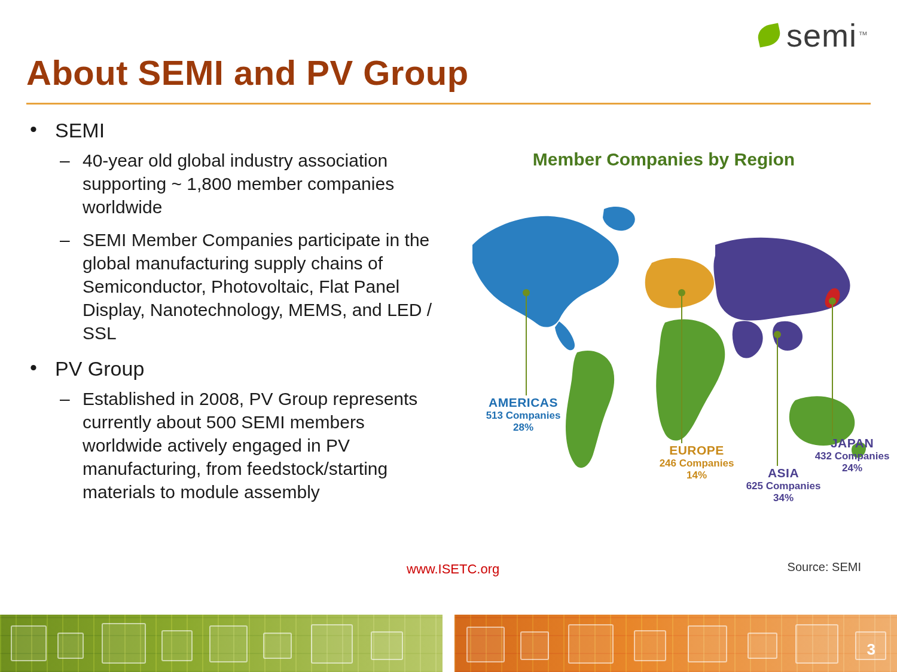semi™
About SEMI and PV Group
SEMI
40-year old global industry association supporting ~ 1,800 member companies worldwide
SEMI Member Companies participate in the global manufacturing supply chains of Semiconductor, Photovoltaic, Flat Panel Display, Nanotechnology, MEMS, and LED / SSL
PV Group
Established in 2008, PV Group represents currently about 500 SEMI members worldwide actively engaged in PV manufacturing, from feedstock/starting materials to module assembly
Member Companies by Region
AMERICAS
513 Companies
28%
EUROPE
246 Companies
14%
ASIA
625 Companies
34%
JAPAN
432 Companies
24%
www.ISETC.org
Source: SEMI
3